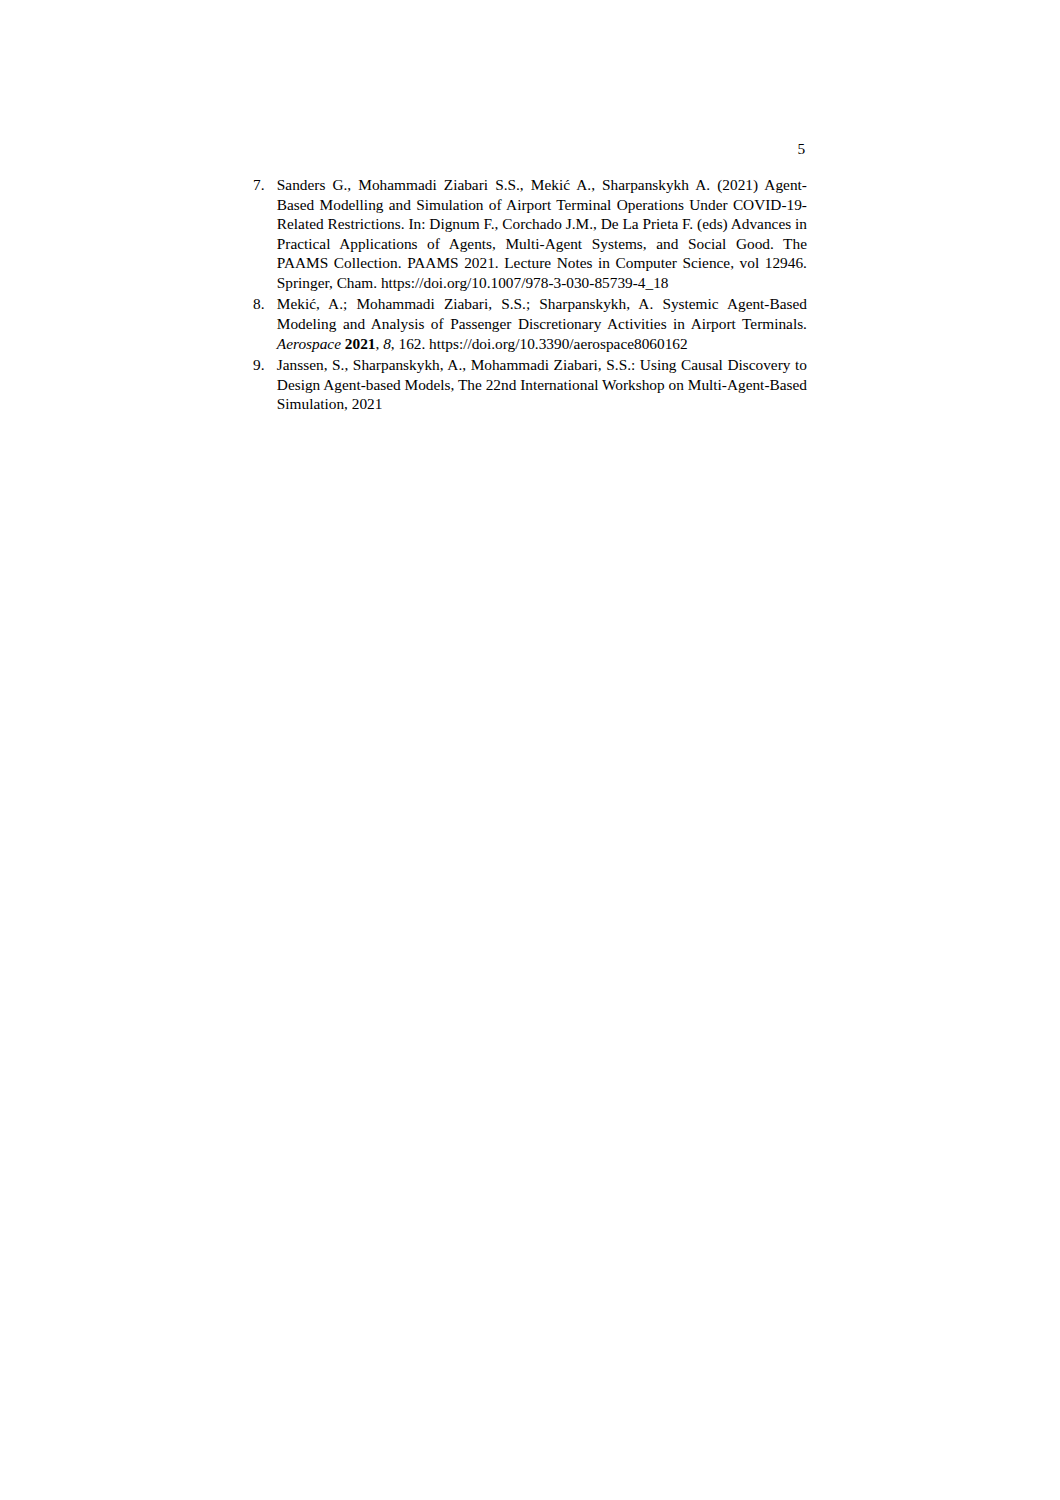5
Sanders G., Mohammadi Ziabari S.S., Mekić A., Sharpanskykh A. (2021) Agent-Based Modelling and Simulation of Airport Terminal Operations Under COVID-19-Related Restrictions. In: Dignum F., Corchado J.M., De La Prieta F. (eds) Advances in Practical Applications of Agents, Multi-Agent Systems, and Social Good. The PAAMS Collection. PAAMS 2021. Lecture Notes in Computer Science, vol 12946. Springer, Cham. https://doi.org/10.1007/978-3-030-85739-4_18
Mekić, A.; Mohammadi Ziabari, S.S.; Sharpanskykh, A. Systemic Agent-Based Modeling and Analysis of Passenger Discretionary Activities in Airport Terminals. Aerospace 2021, 8, 162. https://doi.org/10.3390/aerospace8060162
Janssen, S., Sharpanskykh, A., Mohammadi Ziabari, S.S.: Using Causal Discovery to Design Agent-based Models, The 22nd International Workshop on Multi-Agent-Based Simulation, 2021